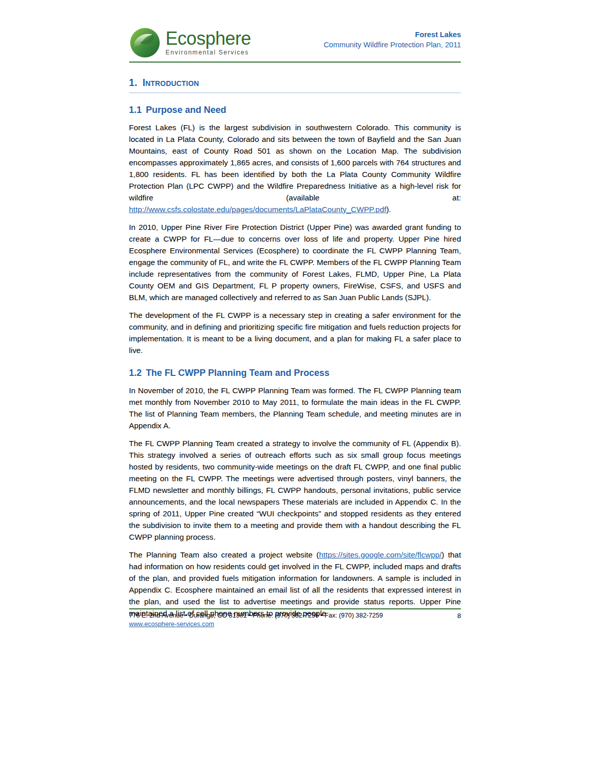Ecosphere
Environmental Services
Forest Lakes
Community Wildfire Protection Plan, 2011
1. Introduction
1.1 Purpose and Need
Forest Lakes (FL) is the largest subdivision in southwestern Colorado. This community is located in La Plata County, Colorado and sits between the town of Bayfield and the San Juan Mountains, east of County Road 501 as shown on the Location Map. The subdivision encompasses approximately 1,865 acres, and consists of 1,600 parcels with 764 structures and 1,800 residents. FL has been identified by both the La Plata County Community Wildfire Protection Plan (LPC CWPP) and the Wildfire Preparedness Initiative as a high-level risk for wildfire (available at: http://www.csfs.colostate.edu/pages/documents/LaPlataCounty_CWPP.pdf).
In 2010, Upper Pine River Fire Protection District (Upper Pine) was awarded grant funding to create a CWPP for FL—due to concerns over loss of life and property. Upper Pine hired Ecosphere Environmental Services (Ecosphere) to coordinate the FL CWPP Planning Team, engage the community of FL, and write the FL CWPP. Members of the FL CWPP Planning Team include representatives from the community of Forest Lakes, FLMD, Upper Pine, La Plata County OEM and GIS Department, FL P property owners, FireWise, CSFS, and USFS and BLM, which are managed collectively and referred to as San Juan Public Lands (SJPL).
The development of the FL CWPP is a necessary step in creating a safer environment for the community, and in defining and prioritizing specific fire mitigation and fuels reduction projects for implementation. It is meant to be a living document, and a plan for making FL a safer place to live.
1.2 The FL CWPP Planning Team and Process
In November of 2010, the FL CWPP Planning Team was formed. The FL CWPP Planning team met monthly from November 2010 to May 2011, to formulate the main ideas in the FL CWPP. The list of Planning Team members, the Planning Team schedule, and meeting minutes are in Appendix A.
The FL CWPP Planning Team created a strategy to involve the community of FL (Appendix B). This strategy involved a series of outreach efforts such as six small group focus meetings hosted by residents, two community-wide meetings on the draft FL CWPP, and one final public meeting on the FL CWPP. The meetings were advertised through posters, vinyl banners, the FLMD newsletter and monthly billings, FL CWPP handouts, personal invitations, public service announcements, and the local newspapers These materials are included in Appendix C. In the spring of 2011, Upper Pine created “WUI checkpoints” and stopped residents as they entered the subdivision to invite them to a meeting and provide them with a handout describing the FL CWPP planning process.
The Planning Team also created a project website (https://sites.google.com/site/flcwpp/) that had information on how residents could get involved in the FL CWPP, included maps and drafts of the plan, and provided fuels mitigation information for landowners. A sample is included in Appendix C. Ecosphere maintained an email list of all the residents that expressed interest in the plan, and used the list to advertise meetings and provide status reports. Upper Pine maintained a list of cell phone numbers to provide people
776 E. 2nd Avenue • Durango, CO 81301 • Phone: (970) 382-7256 • Fax: (970) 382-7259
www.ecosphere-services.com
8